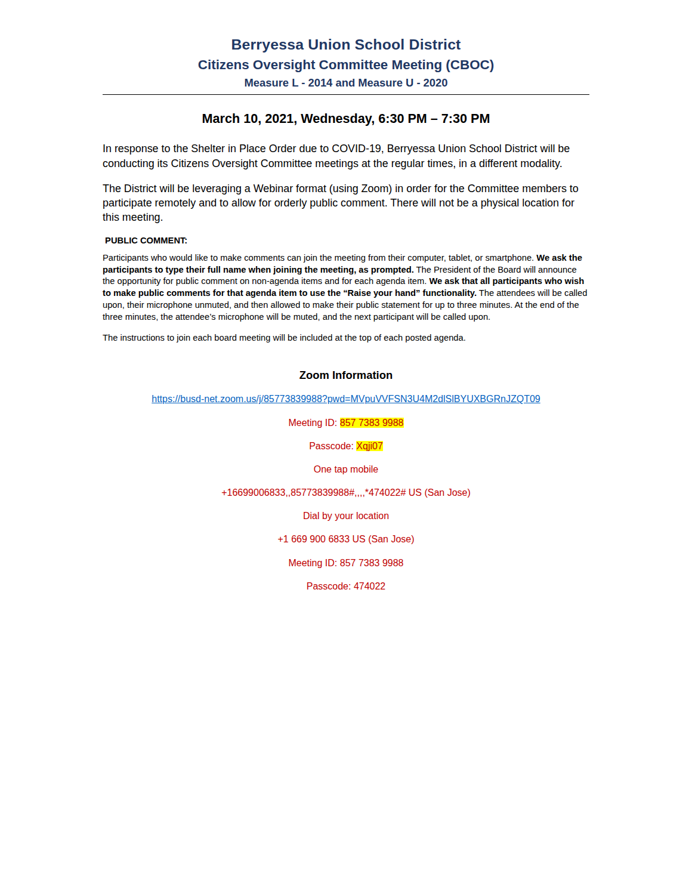Berryessa Union School District
Citizens Oversight Committee Meeting (CBOC)
Measure L - 2014 and Measure U - 2020
March 10, 2021, Wednesday, 6:30 PM – 7:30 PM
In response to the Shelter in Place Order due to COVID-19, Berryessa Union School District will be conducting its Citizens Oversight Committee meetings at the regular times, in a different modality.
The District will be leveraging a Webinar format (using Zoom) in order for the Committee members to participate remotely and to allow for orderly public comment. There will not be a physical location for this meeting.
PUBLIC COMMENT:
Participants who would like to make comments can join the meeting from their computer, tablet, or smartphone. We ask the participants to type their full name when joining the meeting, as prompted. The President of the Board will announce the opportunity for public comment on non-agenda items and for each agenda item. We ask that all participants who wish to make public comments for that agenda item to use the “Raise your hand” functionality. The attendees will be called upon, their microphone unmuted, and then allowed to make their public statement for up to three minutes. At the end of the three minutes, the attendee’s microphone will be muted, and the next participant will be called upon.
The instructions to join each board meeting will be included at the top of each posted agenda.
Zoom Information
https://busd-net.zoom.us/j/85773839988?pwd=MVpuVVFSN3U4M2dlSlBYUXBGRnJZQT09
Meeting ID: 857 7383 9988
Passcode: Xqji07
One tap mobile
+16699006833,,85773839988#,,,,*474022# US (San Jose)
Dial by your location
+1 669 900 6833 US (San Jose)
Meeting ID: 857 7383 9988
Passcode: 474022